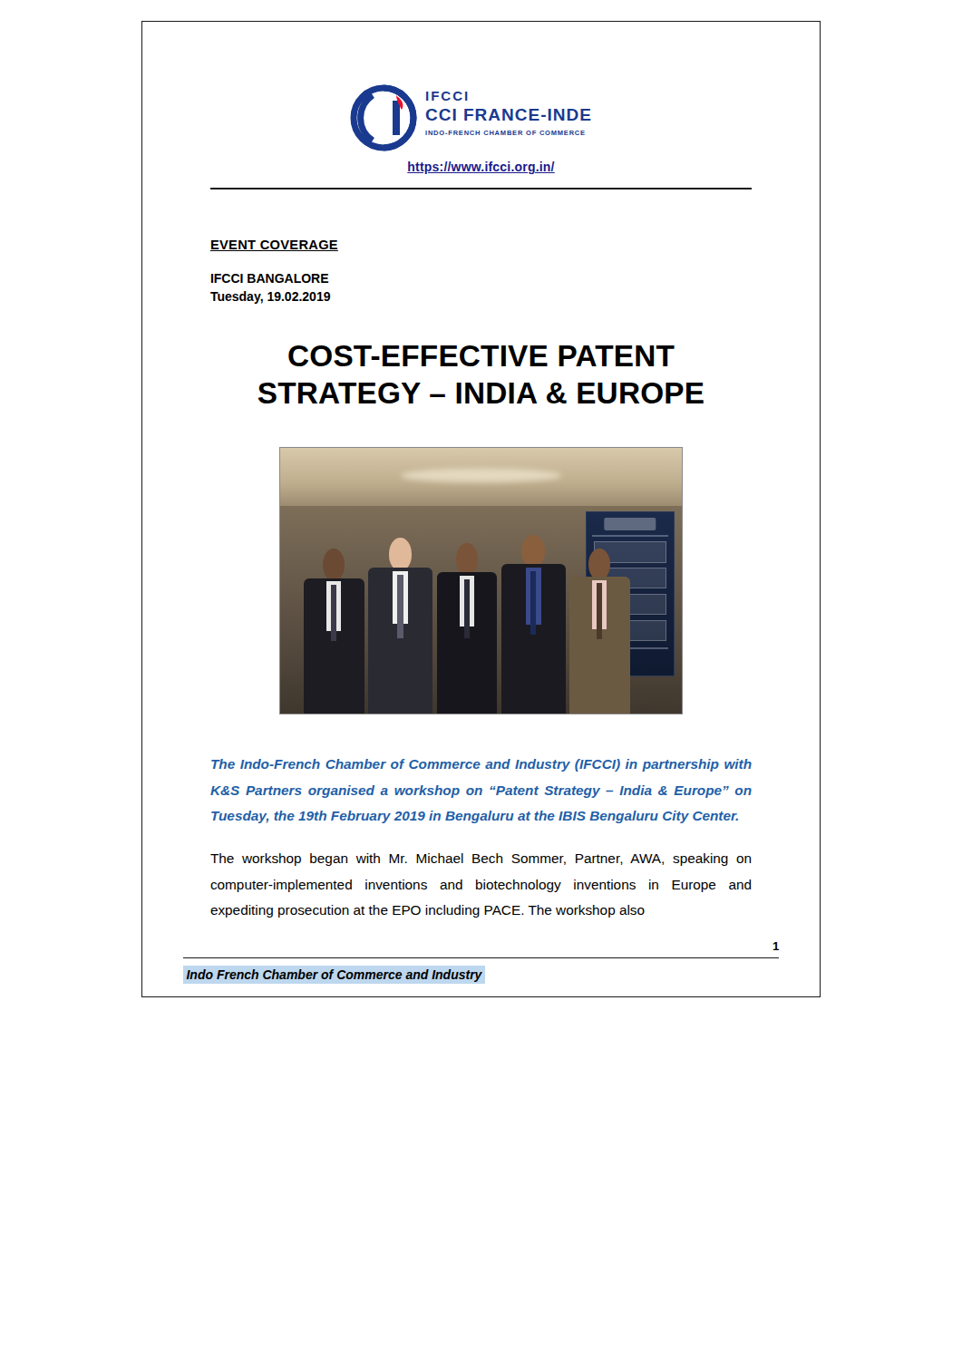IFCCI CCI FRANCE-INDE INDO-FRENCH CHAMBER OF COMMERCE
https://www.ifcci.org.in/
EVENT COVERAGE
IFCCI BANGALORE
Tuesday, 19.02.2019
COST-EFFECTIVE PATENT STRATEGY – INDIA & EUROPE
The Indo-French Chamber of Commerce and Industry (IFCCI) in partnership with K&S Partners organised a workshop on “Patent Strategy – India & Europe” on Tuesday, the 19th February 2019 in Bengaluru at the IBIS Bengaluru City Center.
The workshop began with Mr. Michael Bech Sommer, Partner, AWA, speaking on computer-implemented inventions and biotechnology inventions in Europe and expediting prosecution at the EPO including PACE. The workshop also
1
Indo French Chamber of Commerce and Industry